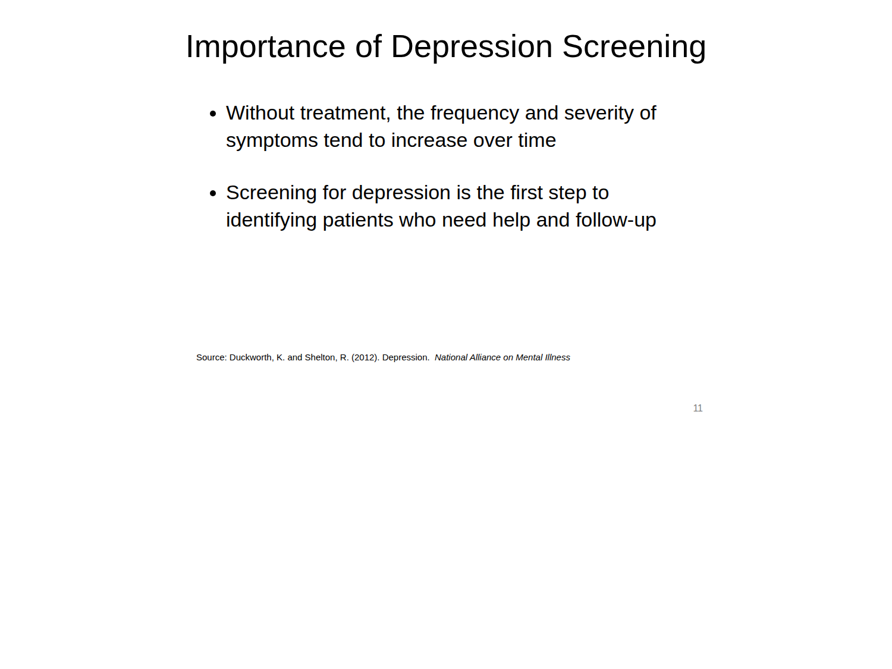Importance of Depression Screening
Without treatment, the frequency and severity of symptoms tend to increase over time
Screening for depression is the first step to identifying patients who need help and follow-up
Source: Duckworth, K. and Shelton, R. (2012). Depression. National Alliance on Mental Illness
11